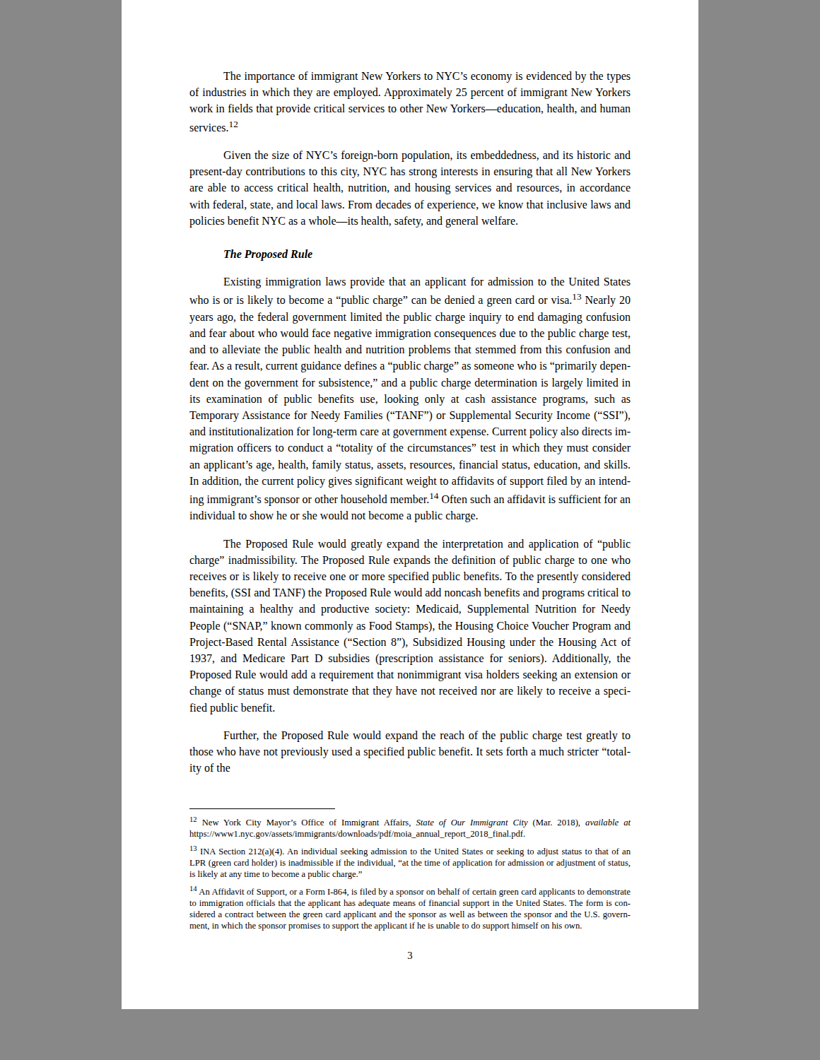The importance of immigrant New Yorkers to NYC’s economy is evidenced by the types of industries in which they are employed. Approximately 25 percent of immigrant New Yorkers work in fields that provide critical services to other New Yorkers—education, health, and human services.12
Given the size of NYC’s foreign-born population, its embeddedness, and its historic and present-day contributions to this city, NYC has strong interests in ensuring that all New Yorkers are able to access critical health, nutrition, and housing services and resources, in accordance with federal, state, and local laws. From decades of experience, we know that inclusive laws and policies benefit NYC as a whole—its health, safety, and general welfare.
The Proposed Rule
Existing immigration laws provide that an applicant for admission to the United States who is or is likely to become a “public charge” can be denied a green card or visa.13 Nearly 20 years ago, the federal government limited the public charge inquiry to end damaging confusion and fear about who would face negative immigration consequences due to the public charge test, and to alleviate the public health and nutrition problems that stemmed from this confusion and fear. As a result, current guidance defines a “public charge” as someone who is “primarily dependent on the government for subsistence,” and a public charge determination is largely limited in its examination of public benefits use, looking only at cash assistance programs, such as Temporary Assistance for Needy Families (“TANF”) or Supplemental Security Income (“SSI”), and institutionalization for long-term care at government expense. Current policy also directs immigration officers to conduct a “totality of the circumstances” test in which they must consider an applicant’s age, health, family status, assets, resources, financial status, education, and skills. In addition, the current policy gives significant weight to affidavits of support filed by an intending immigrant’s sponsor or other household member.14 Often such an affidavit is sufficient for an individual to show he or she would not become a public charge.
The Proposed Rule would greatly expand the interpretation and application of “public charge” inadmissibility. The Proposed Rule expands the definition of public charge to one who receives or is likely to receive one or more specified public benefits. To the presently considered benefits, (SSI and TANF) the Proposed Rule would add noncash benefits and programs critical to maintaining a healthy and productive society: Medicaid, Supplemental Nutrition for Needy People (“SNAP,” known commonly as Food Stamps), the Housing Choice Voucher Program and Project-Based Rental Assistance (“Section 8”), Subsidized Housing under the Housing Act of 1937, and Medicare Part D subsidies (prescription assistance for seniors). Additionally, the Proposed Rule would add a requirement that nonimmigrant visa holders seeking an extension or change of status must demonstrate that they have not received nor are likely to receive a specified public benefit.
Further, the Proposed Rule would expand the reach of the public charge test greatly to those who have not previously used a specified public benefit. It sets forth a much stricter “totality of the
12 New York City Mayor’s Office of Immigrant Affairs, State of Our Immigrant City (Mar. 2018), available at https://www1.nyc.gov/assets/immigrants/downloads/pdf/moia_annual_report_2018_final.pdf.
13 INA Section 212(a)(4). An individual seeking admission to the United States or seeking to adjust status to that of an LPR (green card holder) is inadmissible if the individual, “at the time of application for admission or adjustment of status, is likely at any time to become a public charge.”
14 An Affidavit of Support, or a Form I-864, is filed by a sponsor on behalf of certain green card applicants to demonstrate to immigration officials that the applicant has adequate means of financial support in the United States. The form is considered a contract between the green card applicant and the sponsor as well as between the sponsor and the U.S. government, in which the sponsor promises to support the applicant if he is unable to do support himself on his own.
3